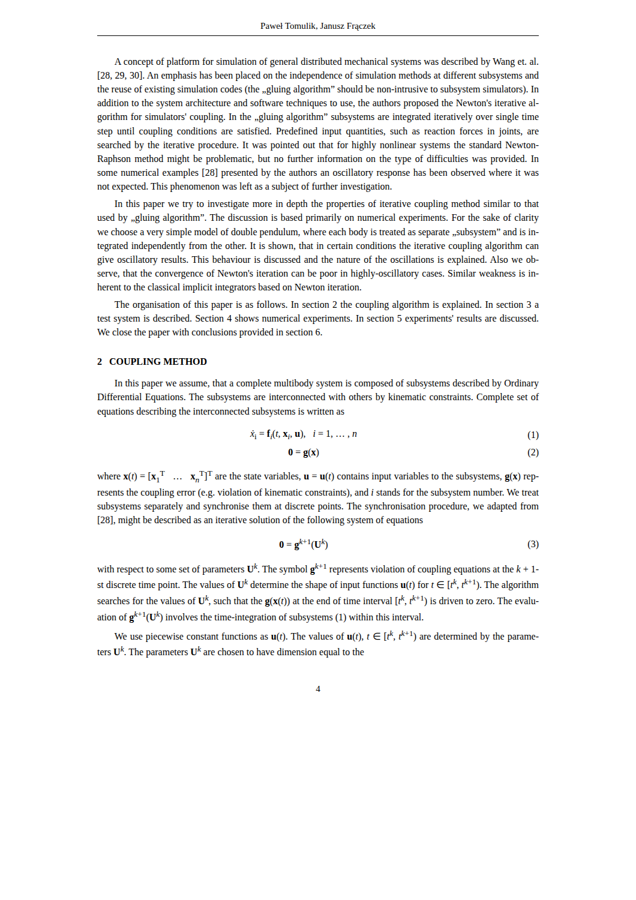Paweł Tomulik, Janusz Frączek
A concept of platform for simulation of general distributed mechanical systems was described by Wang et. al. [28, 29, 30]. An emphasis has been placed on the independence of simulation methods at different subsystems and the reuse of existing simulation codes (the „gluing algorithm” should be non-intrusive to subsystem simulators). In addition to the system architecture and software techniques to use, the authors proposed the Newton's iterative algorithm for simulators' coupling. In the „gluing algorithm” subsystems are integrated iteratively over single time step until coupling conditions are satisfied. Predefined input quantities, such as reaction forces in joints, are searched by the iterative procedure. It was pointed out that for highly nonlinear systems the standard Newton-Raphson method might be problematic, but no further information on the type of difficulties was provided. In some numerical examples [28] presented by the authors an oscillatory response has been observed where it was not expected. This phenomenon was left as a subject of further investigation.
In this paper we try to investigate more in depth the properties of iterative coupling method similar to that used by „gluing algorithm”. The discussion is based primarily on numerical experiments. For the sake of clarity we choose a very simple model of double pendulum, where each body is treated as separate „subsystem” and is integrated independently from the other. It is shown, that in certain conditions the iterative coupling algorithm can give oscillatory results. This behaviour is discussed and the nature of the oscillations is explained. Also we observe, that the convergence of Newton's iteration can be poor in highly-oscillatory cases. Similar weakness is inherent to the classical implicit integrators based on Newton iteration.
The organisation of this paper is as follows. In section 2 the coupling algorithm is explained. In section 3 a test system is described. Section 4 shows numerical experiments. In section 5 experiments' results are discussed. We close the paper with conclusions provided in section 6.
2 COUPLING METHOD
In this paper we assume, that a complete multibody system is composed of subsystems described by Ordinary Differential Equations. The subsystems are interconnected with others by kinematic constraints. Complete set of equations describing the interconnected subsystems is written as
ẋi = fi(t, xi, u), i = 1, … , n
(1)
0 = g(x)
(2)
where x(t) = [x1T … xnT]T are the state variables, u = u(t) contains input variables to the subsystems, g(x) represents the coupling error (e.g. violation of kinematic constraints), and i stands for the subsystem number. We treat subsystems separately and synchronise them at discrete points. The synchronisation procedure, we adapted from [28], might be described as an iterative solution of the following system of equations
0 = gk+1(Uk)
(3)
with respect to some set of parameters Uk. The symbol gk+1 represents violation of coupling equations at the k + 1-st discrete time point. The values of Uk determine the shape of input functions u(t) for t ∈ [tk, tk+1). The algorithm searches for the values of Uk, such that the g(x(t)) at the end of time interval [tk, tk+1) is driven to zero. The evaluation of gk+1(Uk) involves the time-integration of subsystems (1) within this interval.
We use piecewise constant functions as u(t). The values of u(t), t ∈ [tk, tk+1) are determined by the parameters Uk. The parameters Uk are chosen to have dimension equal to the
4